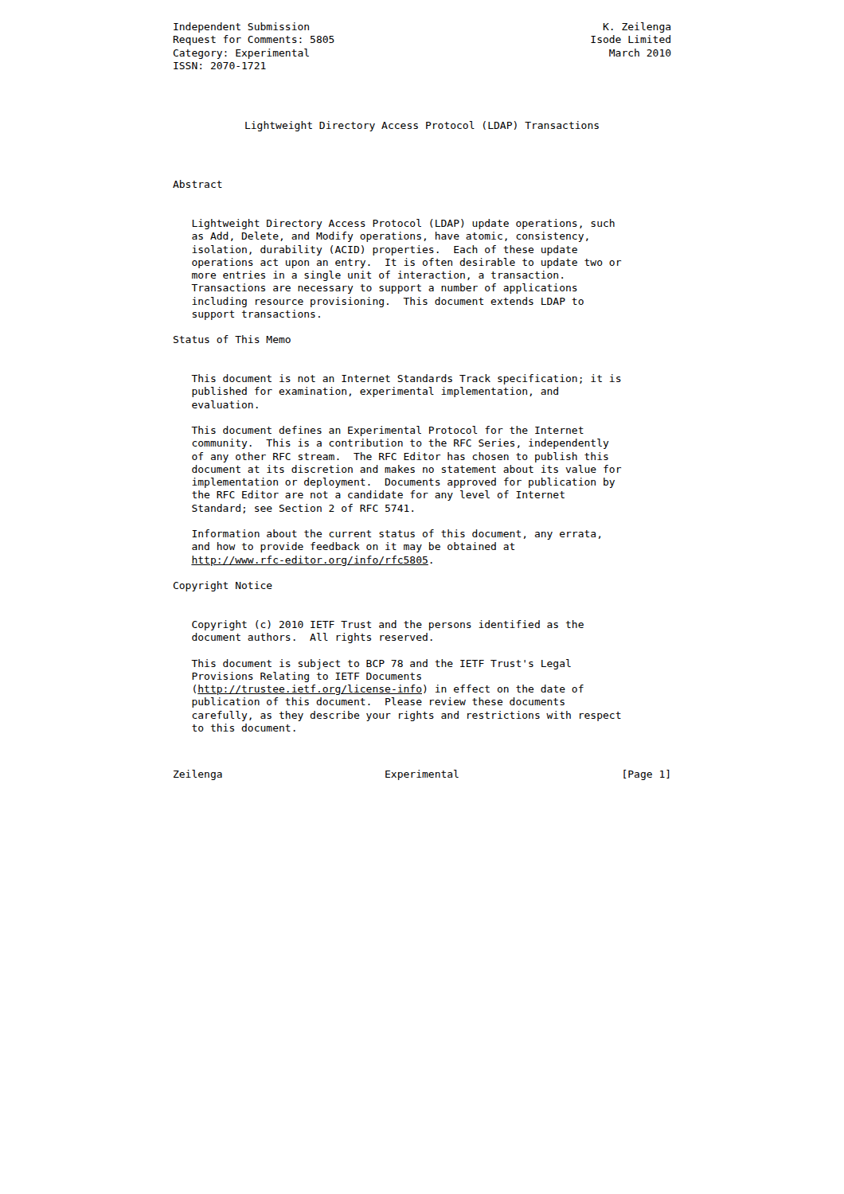| Independent Submission | K. Zeilenga |
| Request for Comments: 5805 | Isode Limited |
| Category: Experimental | March 2010 |
| ISSN: 2070-1721 | |
Lightweight Directory Access Protocol (LDAP) Transactions
Abstract
Lightweight Directory Access Protocol (LDAP) update operations, such as Add, Delete, and Modify operations, have atomic, consistency, isolation, durability (ACID) properties. Each of these update operations act upon an entry. It is often desirable to update two or more entries in a single unit of interaction, a transaction. Transactions are necessary to support a number of applications including resource provisioning. This document extends LDAP to support transactions.
Status of This Memo
This document is not an Internet Standards Track specification; it is published for examination, experimental implementation, and evaluation. This document defines an Experimental Protocol for the Internet community. This is a contribution to the RFC Series, independently of any other RFC stream. The RFC Editor has chosen to publish this document at its discretion and makes no statement about its value for implementation or deployment. Documents approved for publication by the RFC Editor are not a candidate for any level of Internet Standard; see Section 2 of RFC 5741. Information about the current status of this document, any errata, and how to provide feedback on it may be obtained at http://www.rfc-editor.org/info/rfc5805.
Copyright Notice
Copyright (c) 2010 IETF Trust and the persons identified as the document authors. All rights reserved. This document is subject to BCP 78 and the IETF Trust's Legal Provisions Relating to IETF Documents (http://trustee.ietf.org/license-info) in effect on the date of publication of this document. Please review these documents carefully, as they describe your rights and restrictions with respect to this document.
Zeilenga Experimental[Page 1]